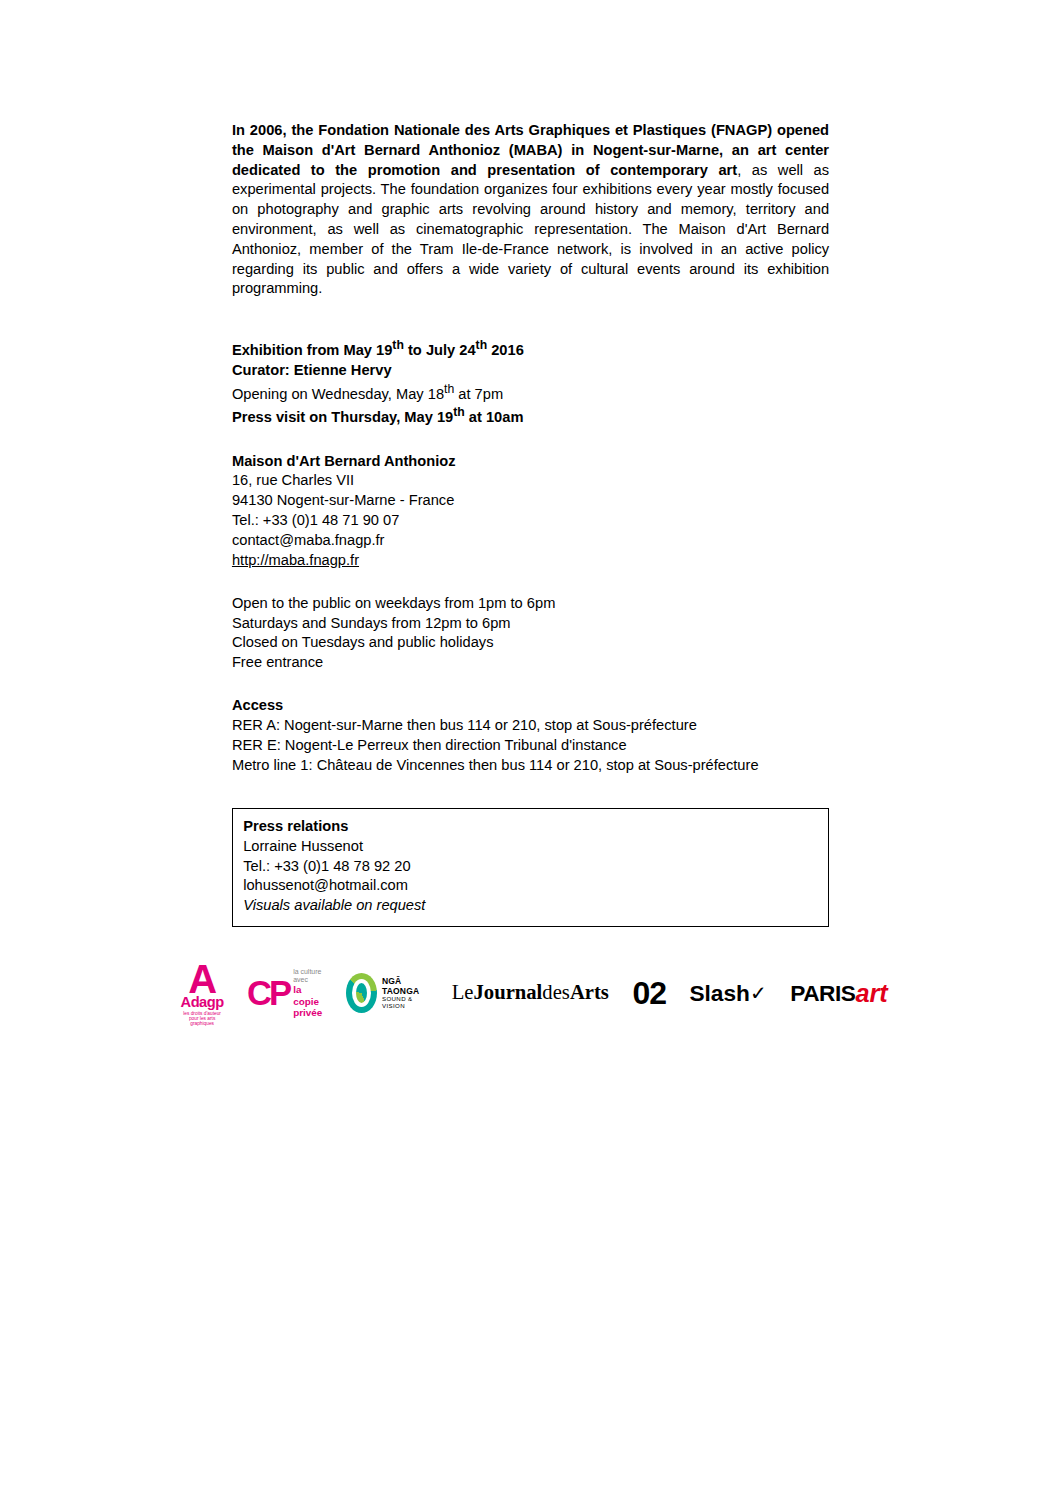In 2006, the Fondation Nationale des Arts Graphiques et Plastiques (FNAGP) opened the Maison d'Art Bernard Anthonioz (MABA) in Nogent-sur-Marne, an art center dedicated to the promotion and presentation of contemporary art, as well as experimental projects. The foundation organizes four exhibitions every year mostly focused on photography and graphic arts revolving around history and memory, territory and environment, as well as cinematographic representation. The Maison d'Art Bernard Anthonioz, member of the Tram Ile-de-France network, is involved in an active policy regarding its public and offers a wide variety of cultural events around its exhibition programming.
Exhibition from May 19th to July 24th 2016
Curator: Etienne Hervy
Opening on Wednesday, May 18th at 7pm
Press visit on Thursday, May 19th at 10am
Maison d'Art Bernard Anthonioz
16, rue Charles VII
94130 Nogent-sur-Marne - France
Tel.: +33 (0)1 48 71 90 07
contact@maba.fnagp.fr
http://maba.fnagp.fr
Open to the public on weekdays from 1pm to 6pm
Saturdays and Sundays from 12pm to 6pm
Closed on Tuesdays and public holidays
Free entrance
Access
RER A: Nogent-sur-Marne then bus 114 or 210, stop at Sous-préfecture
RER E: Nogent-Le Perreux then direction Tribunal d'instance
Metro line 1: Château de Vincennes then bus 114 or 210, stop at Sous-préfecture
Press relations
Lorraine Hussenot
Tel.: +33 (0)1 48 78 92 20
lohussenot@hotmail.com
Visuals available on request
A
Adagp
les droits d'auteur
pour les arts graphiques
CP
la culture avec la copie privée
NGĀ TAONGA SOUND & VISION
LeJournaldesArts
02
Slash✓
PARIS art